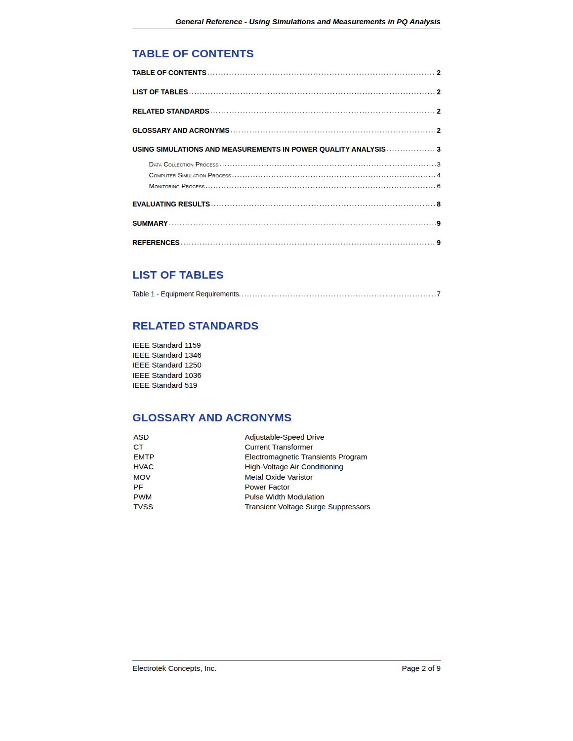General Reference - Using Simulations and Measurements in PQ Analysis
TABLE OF CONTENTS
TABLE OF CONTENTS ........................................................................................................................... 2
LIST OF TABLES ................................................................................................................................. 2
RELATED STANDARDS ....................................................................................................................... 2
GLOSSARY AND ACRONYMS ............................................................................................................. 2
USING SIMULATIONS AND MEASUREMENTS IN POWER QUALITY ANALYSIS ................................ 3
Data Collection Process ....................................................................................................................... 3
Computer Simulation Process .............................................................................................................. 4
Monitoring Process ............................................................................................................................. 6
EVALUATING RESULTS ....................................................................................................................... 8
SUMMARY .............................................................................................................................................. 9
REFERENCES ..................................................................................................................................... 9
LIST OF TABLES
Table 1 - Equipment Requirements .......................................................................................................... 7
RELATED STANDARDS
IEEE Standard 1159
IEEE Standard 1346
IEEE Standard 1250
IEEE Standard 1036
IEEE Standard 519
GLOSSARY AND ACRONYMS
| ASD | Adjustable-Speed Drive |
| CT | Current Transformer |
| EMTP | Electromagnetic Transients Program |
| HVAC | High-Voltage Air Conditioning |
| MOV | Metal Oxide Varistor |
| PF | Power Factor |
| PWM | Pulse Width Modulation |
| TVSS | Transient Voltage Surge Suppressors |
Electrotek Concepts, Inc. Page 2 of 9